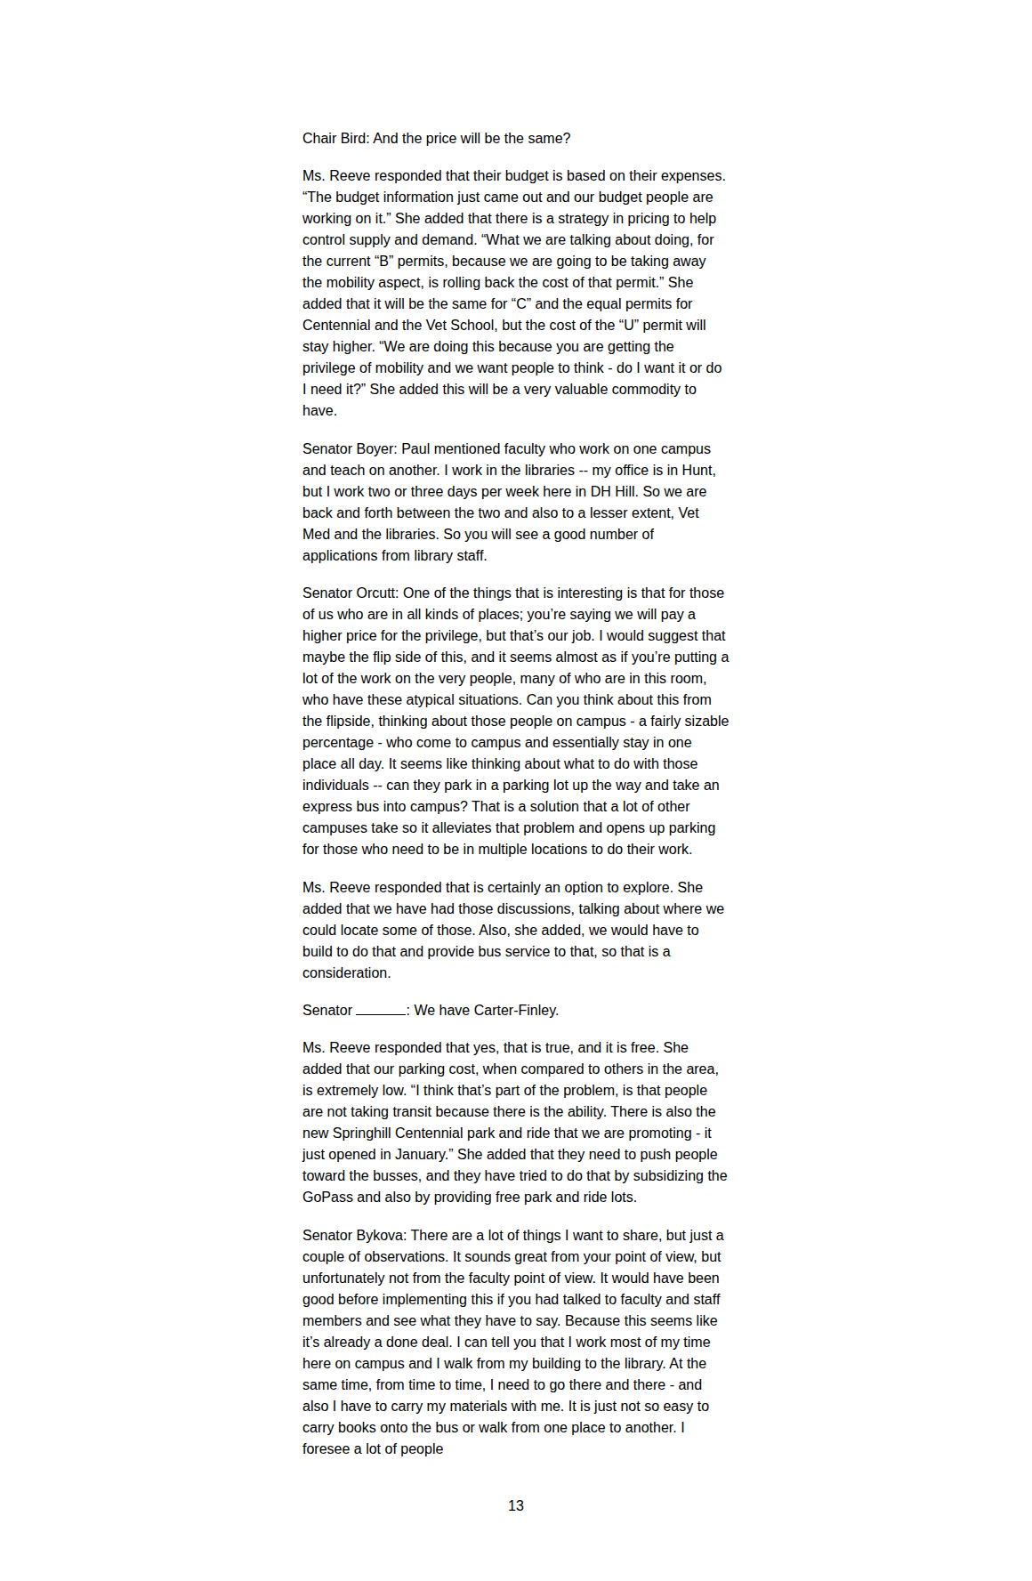Chair Bird: And the price will be the same?
Ms. Reeve responded that their budget is based on their expenses. “The budget information just came out and our budget people are working on it.” She added that there is a strategy in pricing to help control supply and demand. “What we are talking about doing, for the current “B” permits, because we are going to be taking away the mobility aspect, is rolling back the cost of that permit.” She added that it will be the same for “C” and the equal permits for Centennial and the Vet School, but the cost of the “U” permit will stay higher. “We are doing this because you are getting the privilege of mobility and we want people to think - do I want it or do I need it?” She added this will be a very valuable commodity to have.
Senator Boyer: Paul mentioned faculty who work on one campus and teach on another. I work in the libraries -- my office is in Hunt, but I work two or three days per week here in DH Hill. So we are back and forth between the two and also to a lesser extent, Vet Med and the libraries. So you will see a good number of applications from library staff.
Senator Orcutt: One of the things that is interesting is that for those of us who are in all kinds of places; you’re saying we will pay a higher price for the privilege, but that’s our job. I would suggest that maybe the flip side of this, and it seems almost as if you’re putting a lot of the work on the very people, many of who are in this room, who have these atypical situations. Can you think about this from the flipside, thinking about those people on campus - a fairly sizable percentage - who come to campus and essentially stay in one place all day. It seems like thinking about what to do with those individuals -- can they park in a parking lot up the way and take an express bus into campus? That is a solution that a lot of other campuses take so it alleviates that problem and opens up parking for those who need to be in multiple locations to do their work.
Ms. Reeve responded that is certainly an option to explore. She added that we have had those discussions, talking about where we could locate some of those. Also, she added, we would have to build to do that and provide bus service to that, so that is a consideration.
Senator : We have Carter-Finley.
Ms. Reeve responded that yes, that is true, and it is free. She added that our parking cost, when compared to others in the area, is extremely low. “I think that’s part of the problem, is that people are not taking transit because there is the ability. There is also the new Springhill Centennial park and ride that we are promoting - it just opened in January.” She added that they need to push people toward the busses, and they have tried to do that by subsidizing the GoPass and also by providing free park and ride lots.
Senator Bykova: There are a lot of things I want to share, but just a couple of observations. It sounds great from your point of view, but unfortunately not from the faculty point of view. It would have been good before implementing this if you had talked to faculty and staff members and see what they have to say. Because this seems like it’s already a done deal. I can tell you that I work most of my time here on campus and I walk from my building to the library. At the same time, from time to time, I need to go there and there - and also I have to carry my materials with me. It is just not so easy to carry books onto the bus or walk from one place to another. I foresee a lot of people
13